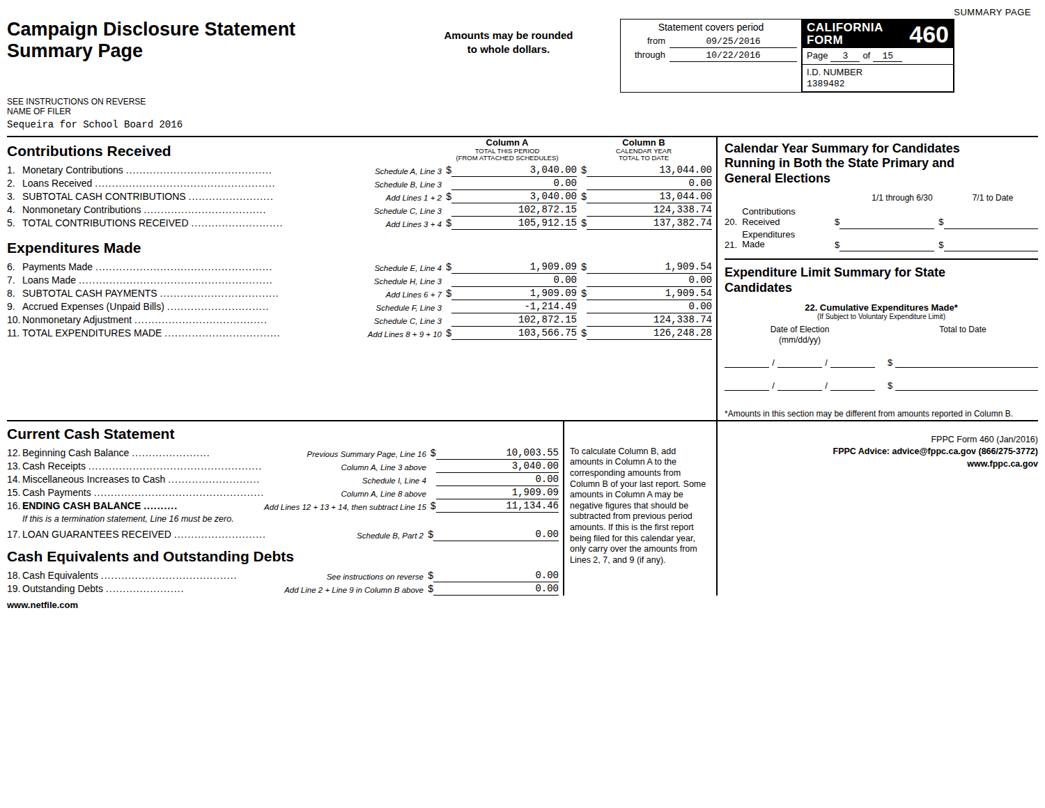SUMMARY PAGE
Campaign Disclosure Statement
Summary Page
Amounts may be rounded
to whole dollars.
Statement covers period
from
09/25/2016
through
10/22/2016
CALIFORNIA
FORM
460
Page 3 of 15
I.D. NUMBER 1389482
SEE INSTRUCTIONS ON REVERSE
NAME OF FILER
Sequeira for School Board 2016
Contributions Received
Column A TOTAL THIS PERIOD (FROM ATTACHED SCHEDULES)
Column B CALENDAR YEAR TOTAL TO DATE
| 1. | Monetary Contributions ........................................... | Schedule A, Line 3 | $ | 3,040.00 | $ | 13,044.00 |
| 2. | Loans Received ..................................................... | Schedule B, Line 3 | | 0.00 | | 0.00 |
| 3. | SUBTOTAL CASH CONTRIBUTIONS ......................... | Add Lines 1 + 2 | $ | 3,040.00 | $ | 13,044.00 |
| 4. | Nonmonetary Contributions .................................... | Schedule C, Line 3 | | 102,872.15 | | 124,338.74 |
| 5. | TOTAL CONTRIBUTIONS RECEIVED ........................... | Add Lines 3 + 4 | $ | 105,912.15 | $ | 137,382.74 |
Expenditures Made
| 6. | Payments Made .................................................... | Schedule E, Line 4 | $ | 1,909.09 | $ | 1,909.54 |
| 7. | Loans Made ......................................................... | Schedule H, Line 3 | | 0.00 | | 0.00 |
| 8. | SUBTOTAL CASH PAYMENTS ................................... | Add Lines 6 + 7 | $ | 1,909.09 | $ | 1,909.54 |
| 9. | Accrued Expenses (Unpaid Bills) .............................. | Schedule F, Line 3 | | -1,214.49 | | 0.00 |
| 10. | Nonmonetary Adjustment ....................................... | Schedule C, Line 3 | | 102,872.15 | | 124,338.74 |
| 11. | TOTAL EXPENDITURES MADE .................................. | Add Lines 8 + 9 + 10 | $ | 103,566.75 | $ | 126,248.28 |
Calendar Year Summary for Candidates
Running in Both the State Primary and
General Elections
1/1 through 6/30
7/1 to Date
| 20. | Contributions Received | $ | | $ | |
| 21. | Expenditures Made | $ | | $ | |
Expenditure Limit Summary for State
Candidates
22. Cumulative Expenditures Made* (If Subject to Voluntary Expenditure Limit)
Date of Election
(mm/dd/yy)
Total to Date
/
/
$
/
/
$
*Amounts in this section may be different from amounts reported in Column B.
Current Cash Statement
| 12. | Beginning Cash Balance ....................... | Previous Summary Page, Line 16 | $ | 10,003.55 |
| 13. | Cash Receipts ................................................... | Column A, Line 3 above | | 3,040.00 |
| 14. | Miscellaneous Increases to Cash ........................... | Schedule I, Line 4 | | 0.00 |
| 15. | Cash Payments .................................................. | Column A, Line 8 above | | 1,909.09 |
| 16. | ENDING CASH BALANCE .......... | Add Lines 12 + 13 + 14, then subtract Line 15 | $ | 11,134.46 |
If this is a termination statement, Line 16 must be zero.
| 17. | LOAN GUARANTEES RECEIVED ........................... | Schedule B, Part 2 | $ | 0.00 |
Cash Equivalents and Outstanding Debts
| 18. | Cash Equivalents ........................................ | See instructions on reverse | $ | 0.00 |
| 19. | Outstanding Debts ....................... | Add Line 2 + Line 9 in Column B above | $ | 0.00 |
To calculate Column B, add amounts in Column A to the corresponding amounts from Column B of your last report. Some amounts in Column A may be negative figures that should be subtracted from previous period amounts. If this is the first report being filed for this calendar year, only carry over the amounts from Lines 2, 7, and 9 (if any).
FPPC Form 460 (Jan/2016)
FPPC Advice: advice@fppc.ca.gov (866/275-3772)
www.fppc.ca.gov
www.netfile.com